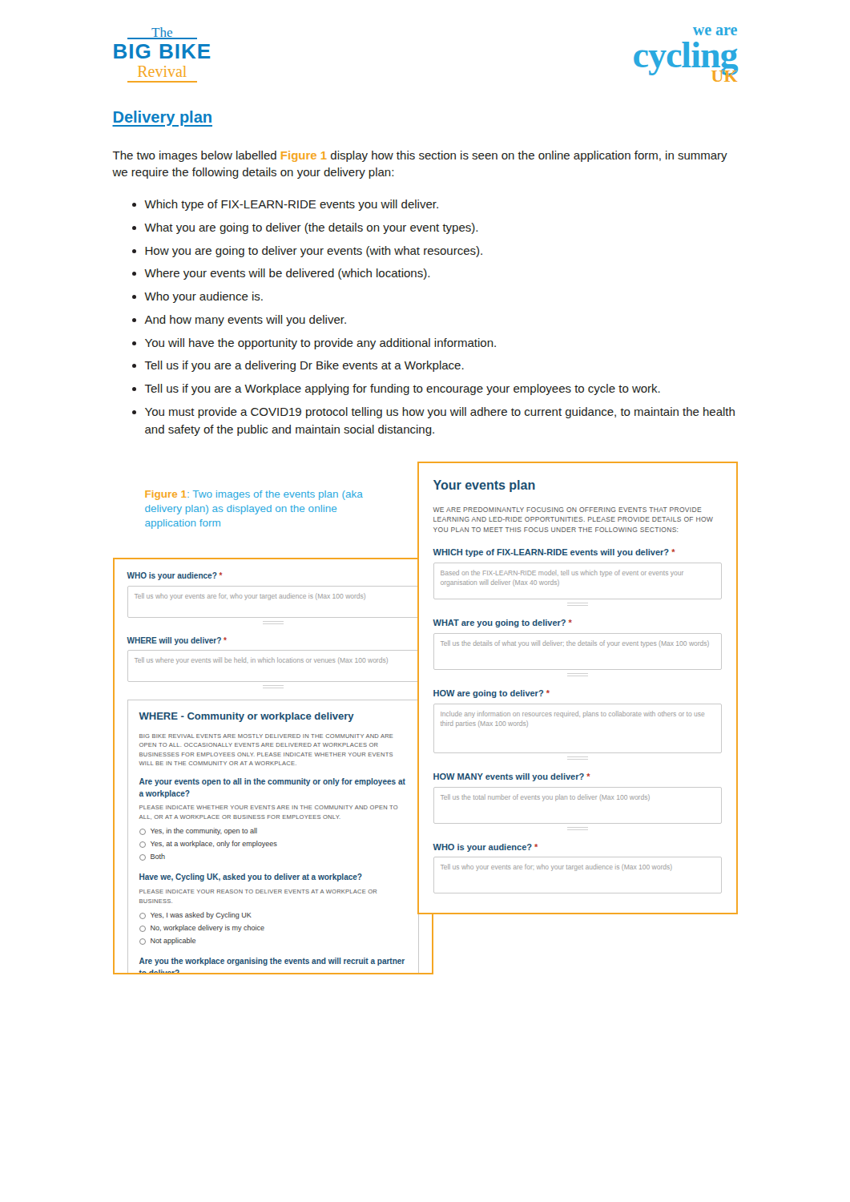The
BIG BIKE Revival
we are cycling UK
Delivery plan
The two images below labelled Figure 1 display how this section is seen on the online application form, in summary we require the following details on your delivery plan:
Which type of FIX-LEARN-RIDE events you will deliver.
What you are going to deliver (the details on your event types).
How you are going to deliver your events (with what resources).
Where your events will be delivered (which locations).
Who your audience is.
And how many events will you deliver.
You will have the opportunity to provide any additional information.
Tell us if you are a delivering Dr Bike events at a Workplace.
Tell us if you are a Workplace applying for funding to encourage your employees to cycle to work.
You must provide a COVID19 protocol telling us how you will adhere to current guidance, to maintain the health and safety of the public and maintain social distancing.
Figure 1: Two images of the events plan (aka delivery plan) as displayed on the online application form
Your events plan
We are predominantly focusing on offering events that provide learning and led-ride opportunities. Please provide details of how you plan to meet this focus under the following sections:
WHICH type of FIX-LEARN-RIDE events will you deliver? *
Based on the FIX-LEARN-RIDE model, tell us which type of event or events your organisation will deliver (Max 40 words)
WHAT are you going to deliver? *
Tell us the details of what you will deliver; the details of your event types (Max 100 words)
HOW are going to deliver? *
Include any information on resources required, plans to collaborate with others or to use third parties (Max 100 words)
HOW MANY events will you deliver? *
Tell us the total number of events you plan to deliver (Max 100 words)
WHO is your audience? *
Tell us who your events are for; who your target audience is (Max 100 words)
WHO is your audience? *
Tell us who your events are for, who your target audience is (Max 100 words)
WHERE will you deliver? *
Tell us where your events will be held, in which locations or venues (Max 100 words)
WHERE - Community or workplace delivery
Big Bike Revival events are mostly delivered in the community and are open to all. Occasionally events are delivered at workplaces or businesses for employees only. Please indicate whether your events will be in the community or at a workplace.
Are your events open to all in the community or only for employees at a workplace?
Please indicate whether your events are in the community and open to all, or at a workplace or business for employees only.
Yes, in the community, open to all
Yes, at a workplace, only for employees
Both
Have we, Cycling UK, asked you to deliver at a workplace?
Please indicate your reason to deliver events at a workplace or business.
Yes, I was asked by Cycling UK
No, workplace delivery is my choice
Not applicable
Are you the workplace organising the events and will recruit a partner to deliver?
Please indicate, if you are the workplace or business organising Big Bike Revival events for employees at your place or work, and if you will recruit a partner to deliver.
Yes, I will recruit a partner to deliver
No
WHAT is your CORONAVIRUS guidance? *
Tell us how you will deliver under current guidance, maintain social distancing, and adapt if restrictions continue
Event 1
Here - tell us as many details as you can about how your event will take